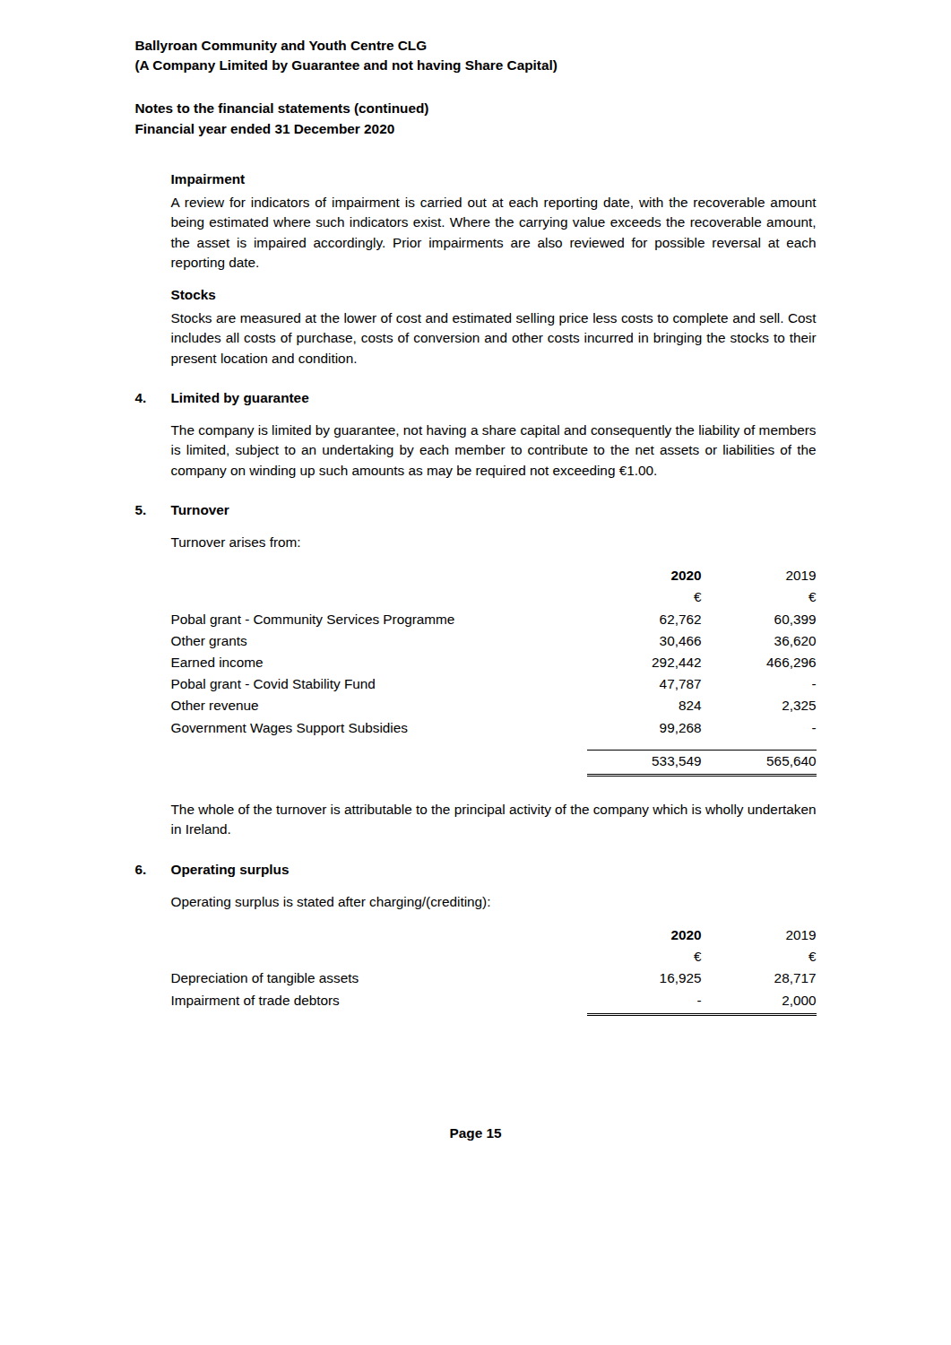Ballyroan Community and Youth Centre CLG
(A Company Limited by Guarantee and not having Share Capital)
Notes to the financial statements (continued)
Financial year ended 31 December 2020
Impairment
A review for indicators of impairment is carried out at each reporting date, with the recoverable amount being estimated where such indicators exist. Where the carrying value exceeds the recoverable amount, the asset is impaired accordingly. Prior impairments are also reviewed for possible reversal at each reporting date.
Stocks
Stocks are measured at the lower of cost and estimated selling price less costs to complete and sell. Cost includes all costs of purchase, costs of conversion and other costs incurred in bringing the stocks to their present location and condition.
4.
Limited by guarantee
The company is limited by guarantee, not having a share capital and consequently the liability of members is limited, subject to an undertaking by each member to contribute to the net assets or liabilities of the company on winding up such amounts as may be required not exceeding €1.00.
5.
Turnover
Turnover arises from:
| | 2020 | 2019 |
| --- | --- | --- |
| | € | € |
| Pobal grant - Community Services Programme | 62,762 | 60,399 |
| Other grants | 30,466 | 36,620 |
| Earned income | 292,442 | 466,296 |
| Pobal grant - Covid Stability Fund | 47,787 | - |
| Other revenue | 824 | 2,325 |
| Government Wages Support Subsidies | 99,268 | - |
| | 533,549 | 565,640 |
The whole of the turnover is attributable to the principal activity of the company which is wholly undertaken in Ireland.
6.
Operating surplus
Operating surplus is stated after charging/(crediting):
| | 2020 | 2019 |
| --- | --- | --- |
| | € | € |
| Depreciation of tangible assets | 16,925 | 28,717 |
| Impairment of trade debtors | - | 2,000 |
Page 15